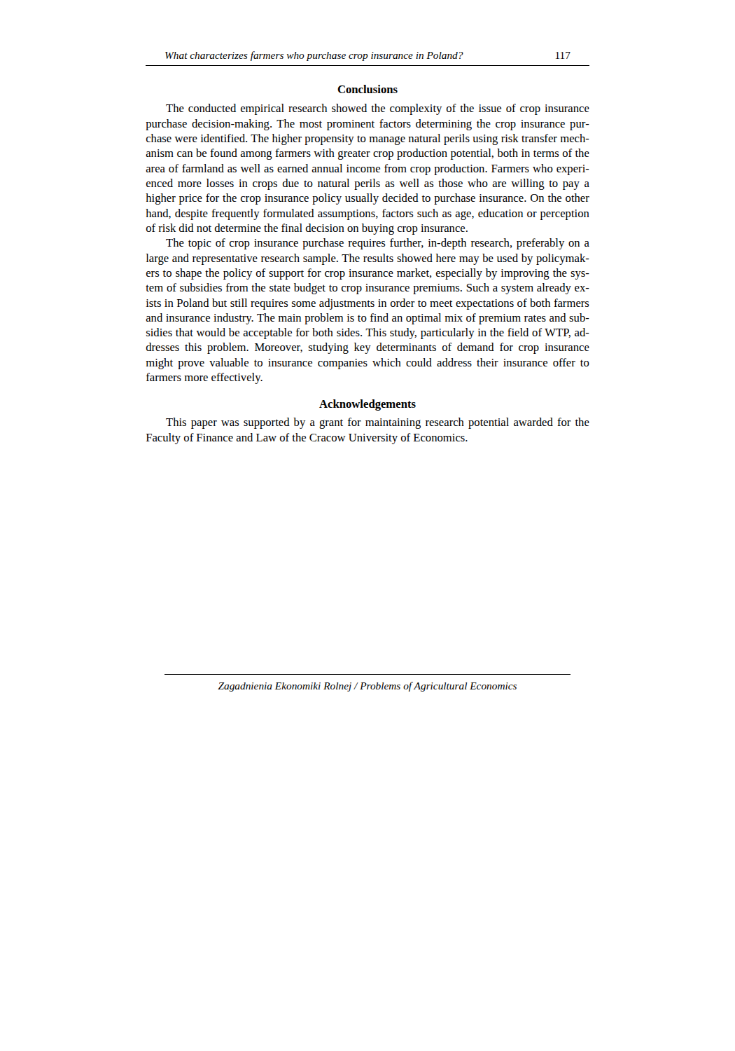What characterizes farmers who purchase crop insurance in Poland? 117
Conclusions
The conducted empirical research showed the complexity of the issue of crop insurance purchase decision-making. The most prominent factors determining the crop insurance purchase were identified. The higher propensity to manage natural perils using risk transfer mechanism can be found among farmers with greater crop production potential, both in terms of the area of farmland as well as earned annual income from crop production. Farmers who experienced more losses in crops due to natural perils as well as those who are willing to pay a higher price for the crop insurance policy usually decided to purchase insurance. On the other hand, despite frequently formulated assumptions, factors such as age, education or perception of risk did not determine the final decision on buying crop insurance.
The topic of crop insurance purchase requires further, in-depth research, preferably on a large and representative research sample. The results showed here may be used by policymakers to shape the policy of support for crop insurance market, especially by improving the system of subsidies from the state budget to crop insurance premiums. Such a system already exists in Poland but still requires some adjustments in order to meet expectations of both farmers and insurance industry. The main problem is to find an optimal mix of premium rates and subsidies that would be acceptable for both sides. This study, particularly in the field of WTP, addresses this problem. Moreover, studying key determinants of demand for crop insurance might prove valuable to insurance companies which could address their insurance offer to farmers more effectively.
Acknowledgements
This paper was supported by a grant for maintaining research potential awarded for the Faculty of Finance and Law of the Cracow University of Economics.
Zagadnienia Ekonomiki Rolnej / Problems of Agricultural Economics